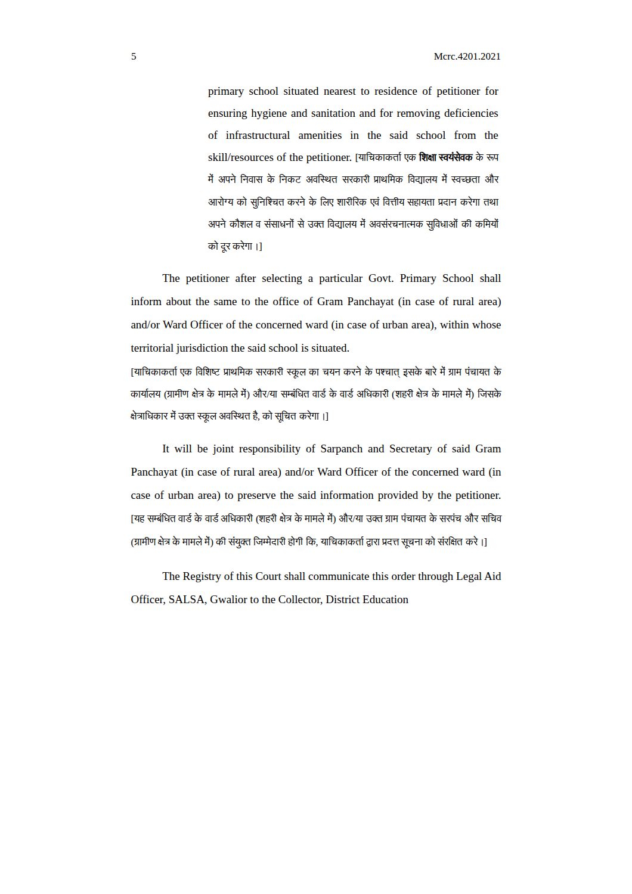5 Mcrc.4201.2021
primary school situated nearest to residence of petitioner for ensuring hygiene and sanitation and for removing deficiencies of infrastructural amenities in the said school from the skill/resources of the petitioner. [याचिकाकर्ता एक शिक्षा स्वयंसेवक के रूप में अपने निवास के निकट अवस्थित सरकारी प्राथमिक विद्यालय में स्वच्छता और आरोग्य को सुनिश्चित करने के लिए शारीरिक एवं वित्तीय सहायता प्रदान करेगा तथा अपने कौशल व संसाधनों से उक्त विद्यालय में अवसंरचनात्मक सुविधाओं की कमियों को दूर करेगा।]
The petitioner after selecting a particular Govt. Primary School shall inform about the same to the office of Gram Panchayat (in case of rural area) and/or Ward Officer of the concerned ward (in case of urban area), within whose territorial jurisdiction the said school is situated.
[याचिकाकर्ता एक विशिष्ट प्राथमिक सरकारी स्कूल का चयन करने के पश्चात् इसके बारे में ग्राम पंचायत के कार्यालय (ग्रामीण क्षेत्र के मामले में) और/या सम्बंधित वार्ड के वार्ड अधिकारी (शहरी क्षेत्र के मामले में) जिसके क्षेत्राधिकार में उक्त स्कूल अवस्थित है, को सूचित करेगा।]
It will be joint responsibility of Sarpanch and Secretary of said Gram Panchayat (in case of rural area) and/or Ward Officer of the concerned ward (in case of urban area) to preserve the said information provided by the petitioner. [यह सम्बंधित वार्ड के वार्ड अधिकारी (शहरी क्षेत्र के मामले में) और/या उक्त ग्राम पंचायत के सरपंच और सचिव (ग्रामीण क्षेत्र के मामले में) की संयुक्त जिम्मेदारी होगी कि, याचिकाकर्ता द्वारा प्रदत्त सूचना को संरक्षित करे।]
The Registry of this Court shall communicate this order through Legal Aid Officer, SALSA, Gwalior to the Collector, District Education